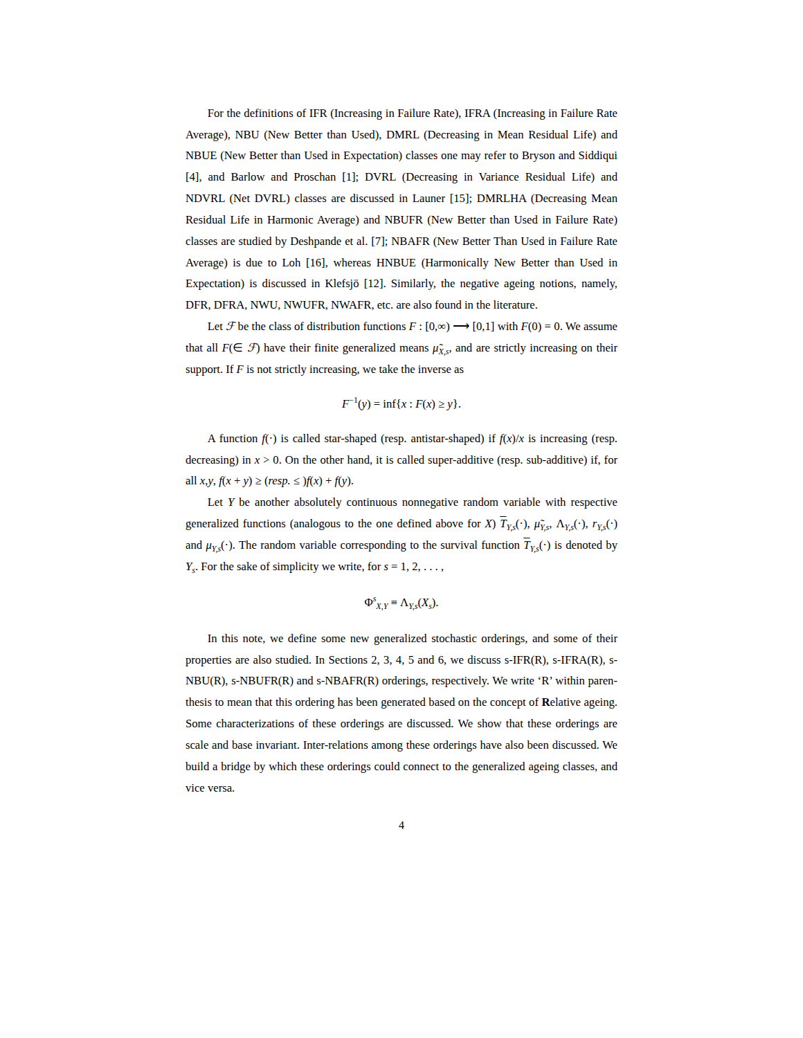For the definitions of IFR (Increasing in Failure Rate), IFRA (Increasing in Failure Rate Average), NBU (New Better than Used), DMRL (Decreasing in Mean Residual Life) and NBUE (New Better than Used in Expectation) classes one may refer to Bryson and Siddiqui [4], and Barlow and Proschan [1]; DVRL (Decreasing in Variance Residual Life) and NDVRL (Net DVRL) classes are discussed in Launer [15]; DMRLHA (Decreasing Mean Residual Life in Harmonic Average) and NBUFR (New Better than Used in Failure Rate) classes are studied by Deshpande et al. [7]; NBAFR (New Better Than Used in Failure Rate Average) is due to Loh [16], whereas HNBUE (Harmonically New Better than Used in Expectation) is discussed in Klefsjö [12]. Similarly, the negative ageing notions, namely, DFR, DFRA, NWU, NWUFR, NWAFR, etc. are also found in the literature.
Let ℱ be the class of distribution functions F : [0,∞) ⟶ [0,1] with F(0) = 0. We assume that all F(∈ ℱ) have their finite generalized means μ̃X,s, and are strictly increasing on their support. If F is not strictly increasing, we take the inverse as
F−1(y) = inf{x : F(x) ≥ y}.
A function f(·) is called star-shaped (resp. antistar-shaped) if f(x)/x is increasing (resp. decreasing) in x > 0. On the other hand, it is called super-additive (resp. sub-additive) if, for all x,y, f(x + y) ≥ (resp. ≤ )f(x) + f(y).
Let Y be another absolutely continuous nonnegative random variable with respective generalized functions (analogous to the one defined above for X) TY,s(·), μ̃Y,s, ΛY,s(·), rY,s(·) and μY,s(·). The random variable corresponding to the survival function TY,s(·) is denoted by Ys. For the sake of simplicity we write, for s = 1, 2, . . . ,
ΦsX,Y ≡ ΛY,s(Xs).
In this note, we define some new generalized stochastic orderings, and some of their properties are also studied. In Sections 2, 3, 4, 5 and 6, we discuss s-IFR(R), s-IFRA(R), s-NBU(R), s-NBUFR(R) and s-NBAFR(R) orderings, respectively. We write ‘R’ within parenthesis to mean that this ordering has been generated based on the concept of Relative ageing. Some characterizations of these orderings are discussed. We show that these orderings are scale and base invariant. Inter-relations among these orderings have also been discussed. We build a bridge by which these orderings could connect to the generalized ageing classes, and vice versa.
4